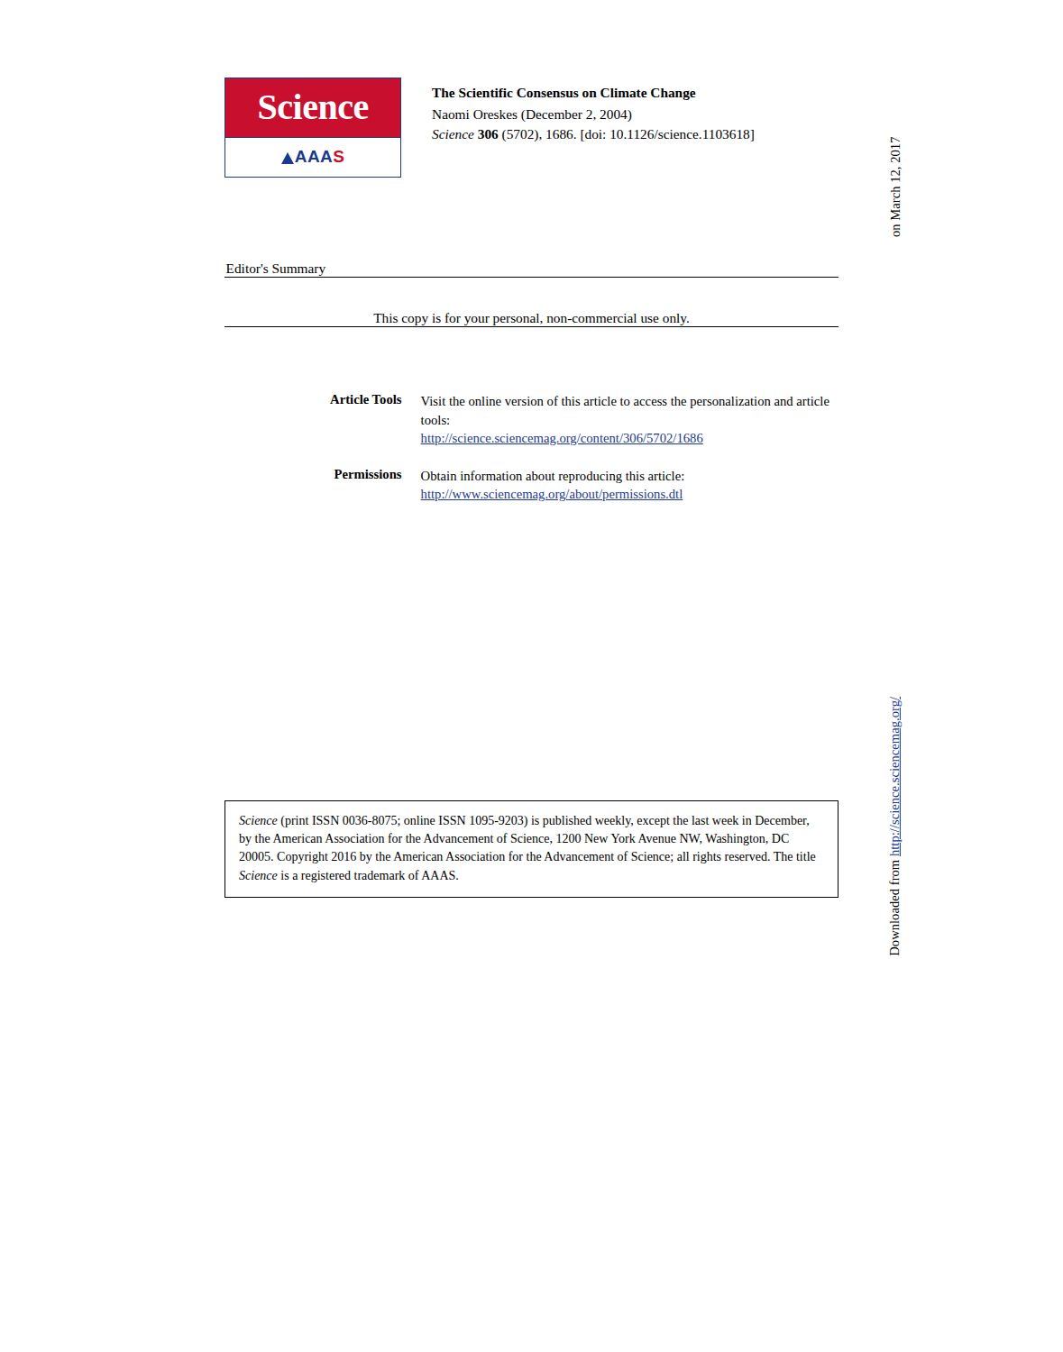on March 12, 2017
Downloaded from http://science.sciencemag.org/
Science
AAAS
The Scientific Consensus on Climate Change
Naomi Oreskes (December 2, 2004)
Science 306 (5702), 1686. [doi: 10.1126/science.1103618]
Editor's Summary
This copy is for your personal, non-commercial use only.
| Article Tools | Visit the online version of this article to access the personalization and article tools: http://science.sciencemag.org/content/306/5702/1686 |
| Permissions | Obtain information about reproducing this article: http://www.sciencemag.org/about/permissions.dtl |
Science (print ISSN 0036-8075; online ISSN 1095-9203) is published weekly, except the last week in December, by the American Association for the Advancement of Science, 1200 New York Avenue NW, Washington, DC 20005. Copyright 2016 by the American Association for the Advancement of Science; all rights reserved. The title Science is a registered trademark of AAAS.